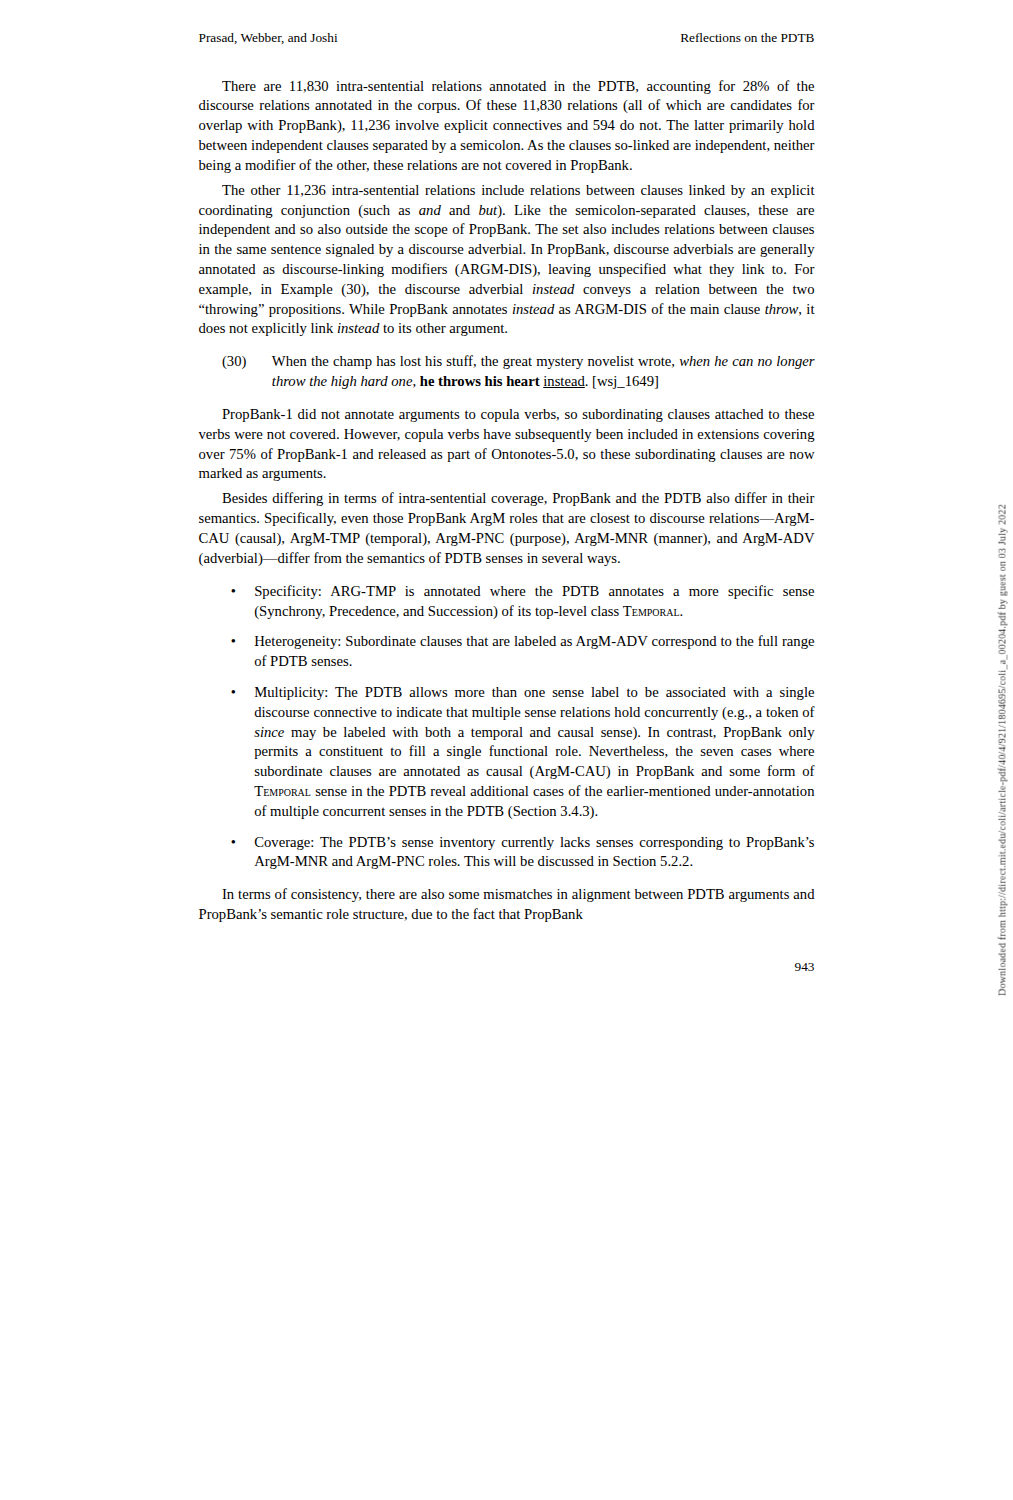Prasad, Webber, and Joshi
Reflections on the PDTB
There are 11,830 intra-sentential relations annotated in the PDTB, accounting for 28% of the discourse relations annotated in the corpus. Of these 11,830 relations (all of which are candidates for overlap with PropBank), 11,236 involve explicit connectives and 594 do not. The latter primarily hold between independent clauses separated by a semicolon. As the clauses so-linked are independent, neither being a modifier of the other, these relations are not covered in PropBank.
The other 11,236 intra-sentential relations include relations between clauses linked by an explicit coordinating conjunction (such as and and but). Like the semicolon-separated clauses, these are independent and so also outside the scope of PropBank. The set also includes relations between clauses in the same sentence signaled by a discourse adverbial. In PropBank, discourse adverbials are generally annotated as discourse-linking modifiers (ARGM-DIS), leaving unspecified what they link to. For example, in Example (30), the discourse adverbial instead conveys a relation between the two “throwing” propositions. While PropBank annotates instead as ARGM-DIS of the main clause throw, it does not explicitly link instead to its other argument.
(30)
When the champ has lost his stuff, the great mystery novelist wrote, when he can no longer throw the high hard one, he throws his heart instead. [wsj_1649]
PropBank-1 did not annotate arguments to copula verbs, so subordinating clauses attached to these verbs were not covered. However, copula verbs have subsequently been included in extensions covering over 75% of PropBank-1 and released as part of Ontonotes-5.0, so these subordinating clauses are now marked as arguments.
Besides differing in terms of intra-sentential coverage, PropBank and the PDTB also differ in their semantics. Specifically, even those PropBank ArgM roles that are closest to discourse relations—ArgM-CAU (causal), ArgM-TMP (temporal), ArgM-PNC (purpose), ArgM-MNR (manner), and ArgM-ADV (adverbial)—differ from the semantics of PDTB senses in several ways.
Specificity: ARG-TMP is annotated where the PDTB annotates a more specific sense (Synchrony, Precedence, and Succession) of its top-level class Temporal.
Heterogeneity: Subordinate clauses that are labeled as ArgM-ADV correspond to the full range of PDTB senses.
Multiplicity: The PDTB allows more than one sense label to be associated with a single discourse connective to indicate that multiple sense relations hold concurrently (e.g., a token of since may be labeled with both a temporal and causal sense). In contrast, PropBank only permits a constituent to fill a single functional role. Nevertheless, the seven cases where subordinate clauses are annotated as causal (ArgM-CAU) in PropBank and some form of Temporal sense in the PDTB reveal additional cases of the earlier-mentioned under-annotation of multiple concurrent senses in the PDTB (Section 3.4.3).
Coverage: The PDTB’s sense inventory currently lacks senses corresponding to PropBank’s ArgM-MNR and ArgM-PNC roles. This will be discussed in Section 5.2.2.
In terms of consistency, there are also some mismatches in alignment between PDTB arguments and PropBank’s semantic role structure, due to the fact that PropBank
Downloaded from http://direct.mit.edu/coli/article-pdf/40/4/921/1804695/coli_a_00204.pdf by guest on 03 July 2022
943